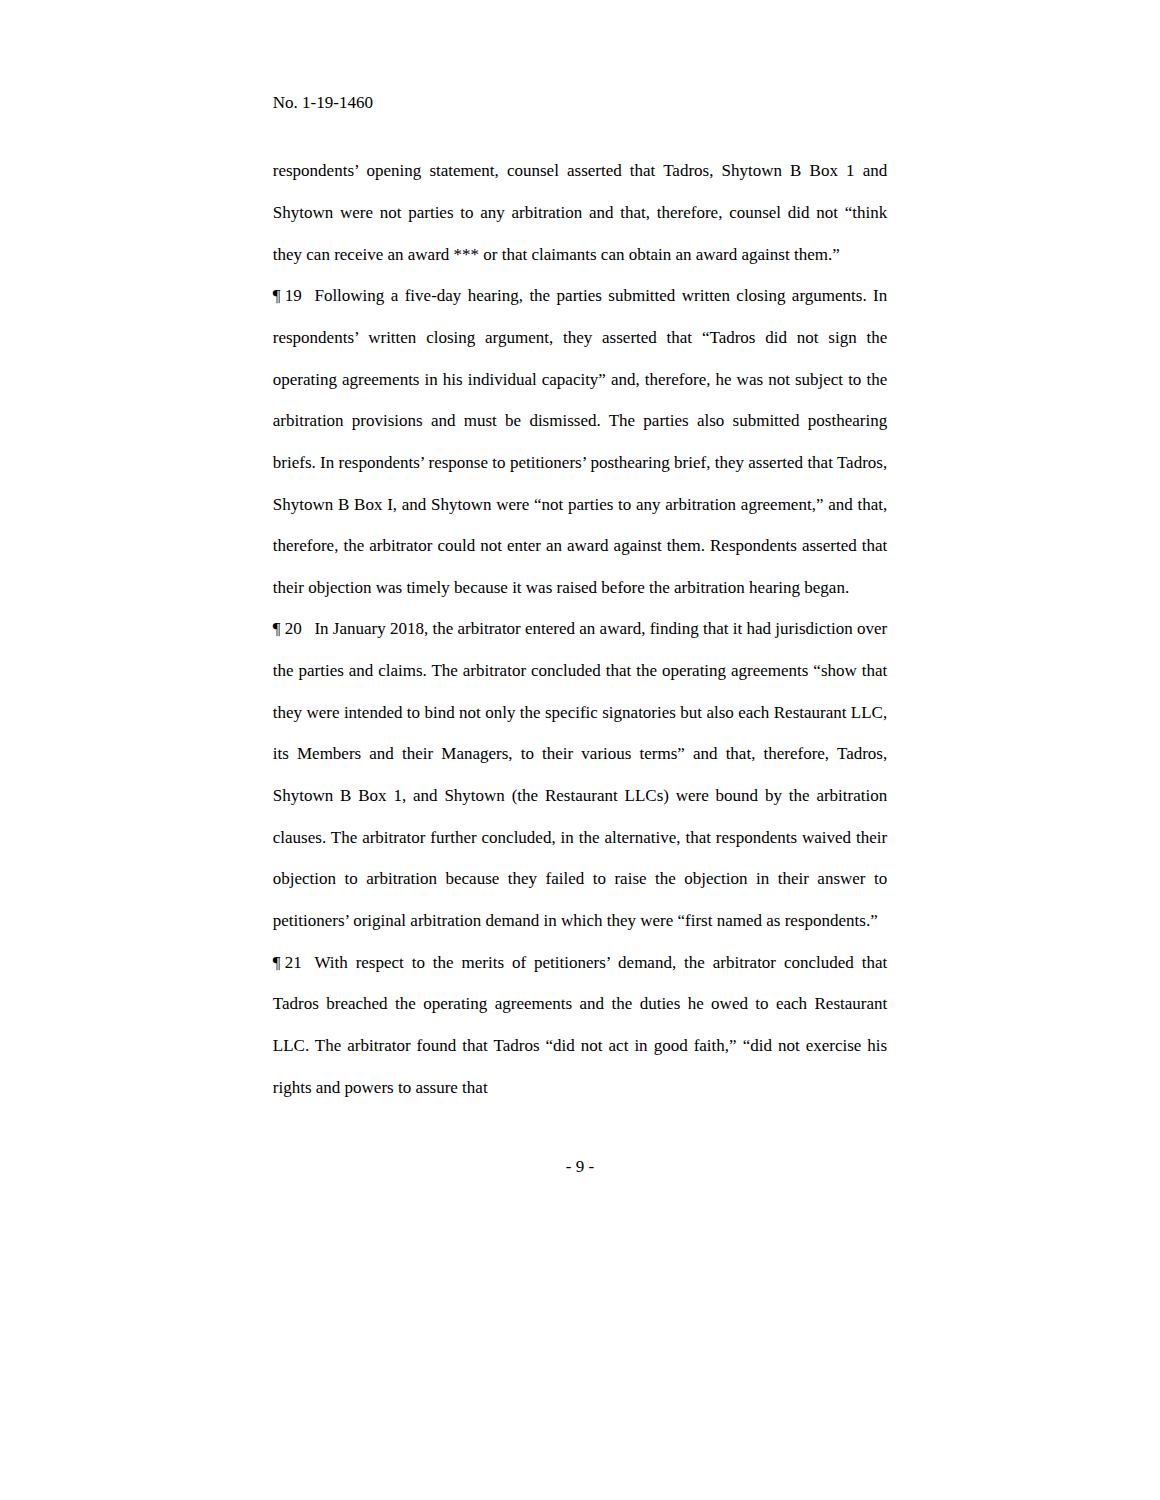No. 1-19-1460
respondents’ opening statement, counsel asserted that Tadros, Shytown B Box 1 and Shytown were not parties to any arbitration and that, therefore, counsel did not “think they can receive an award *** or that claimants can obtain an award against them.”
¶ 19 Following a five-day hearing, the parties submitted written closing arguments. In respondents’ written closing argument, they asserted that “Tadros did not sign the operating agreements in his individual capacity” and, therefore, he was not subject to the arbitration provisions and must be dismissed. The parties also submitted posthearing briefs. In respondents’ response to petitioners’ posthearing brief, they asserted that Tadros, Shytown B Box I, and Shytown were “not parties to any arbitration agreement,” and that, therefore, the arbitrator could not enter an award against them. Respondents asserted that their objection was timely because it was raised before the arbitration hearing began.
¶ 20 In January 2018, the arbitrator entered an award, finding that it had jurisdiction over the parties and claims. The arbitrator concluded that the operating agreements “show that they were intended to bind not only the specific signatories but also each Restaurant LLC, its Members and their Managers, to their various terms” and that, therefore, Tadros, Shytown B Box 1, and Shytown (the Restaurant LLCs) were bound by the arbitration clauses. The arbitrator further concluded, in the alternative, that respondents waived their objection to arbitration because they failed to raise the objection in their answer to petitioners’ original arbitration demand in which they were “first named as respondents.”
¶ 21 With respect to the merits of petitioners’ demand, the arbitrator concluded that Tadros breached the operating agreements and the duties he owed to each Restaurant LLC. The arbitrator found that Tadros “did not act in good faith,” “did not exercise his rights and powers to assure that
- 9 -